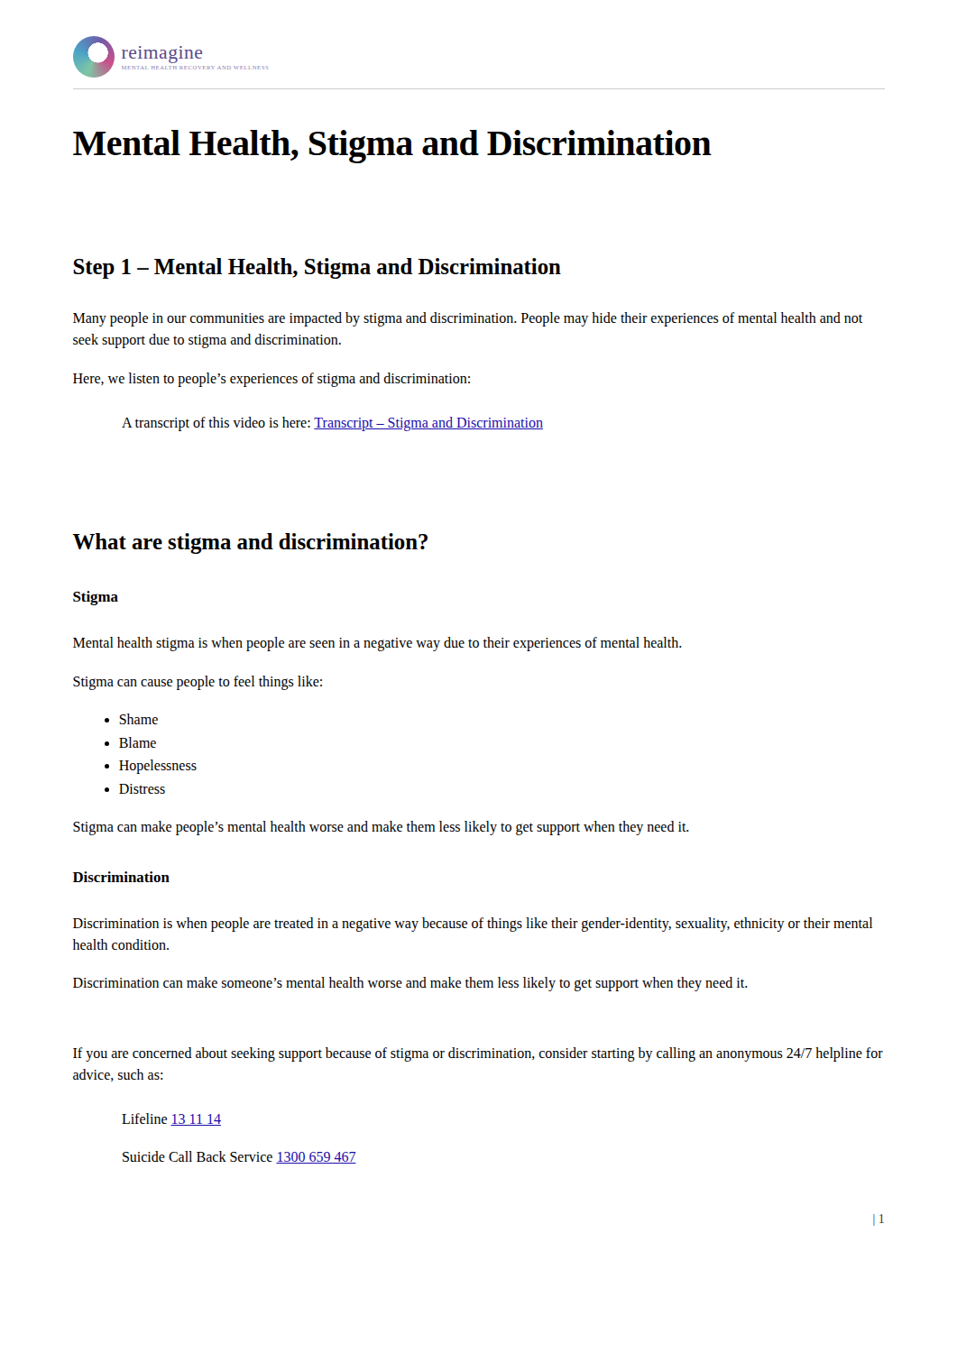reimagine
Mental Health Recovery and Wellness
Mental Health, Stigma and Discrimination
Step 1 – Mental Health, Stigma and Discrimination
Many people in our communities are impacted by stigma and discrimination. People may hide their experiences of mental health and not seek support due to stigma and discrimination.
Here, we listen to people’s experiences of stigma and discrimination:
A transcript of this video is here: Transcript – Stigma and Discrimination
What are stigma and discrimination?
Stigma
Mental health stigma is when people are seen in a negative way due to their experiences of mental health.
Stigma can cause people to feel things like:
Shame
Blame
Hopelessness
Distress
Stigma can make people’s mental health worse and make them less likely to get support when they need it.
Discrimination
Discrimination is when people are treated in a negative way because of things like their gender-identity, sexuality, ethnicity or their mental health condition.
Discrimination can make someone’s mental health worse and make them less likely to get support when they need it.
If you are concerned about seeking support because of stigma or discrimination, consider starting by calling an anonymous 24/7 helpline for advice, such as:
Lifeline 13 11 14
Suicide Call Back Service 1300 659 467
| 1